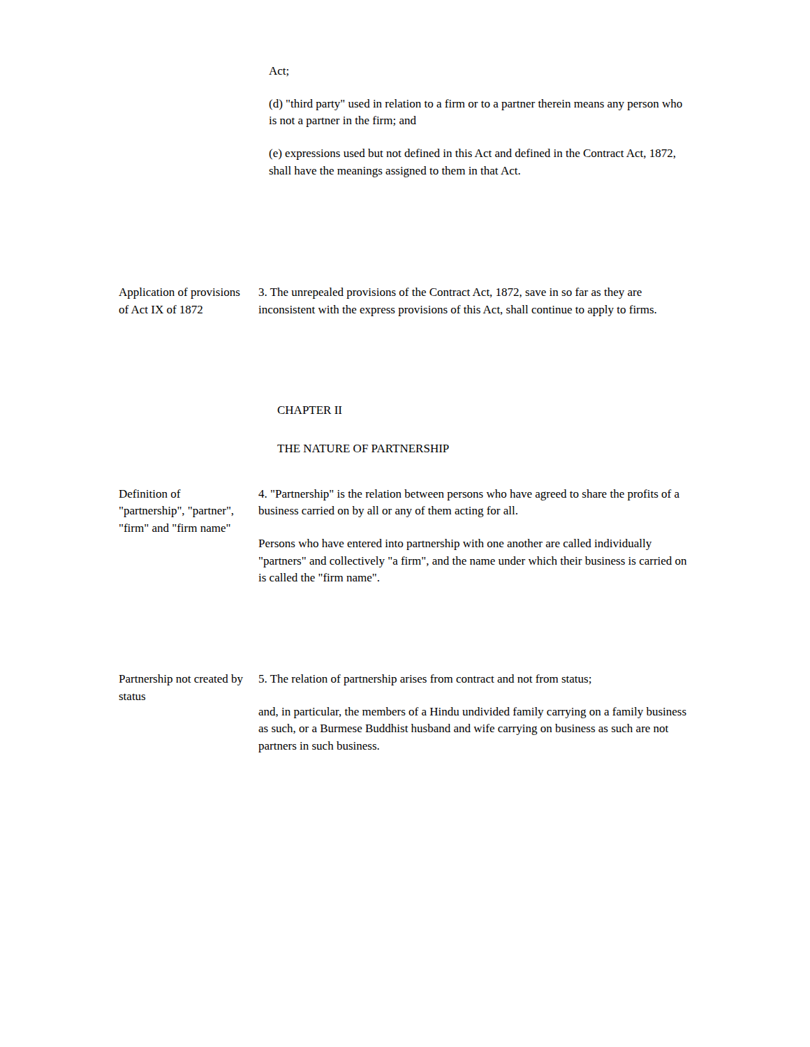Act;
(d) "third party" used in relation to a firm or to a partner therein means any person who is not a partner in the firm; and
(e) expressions used but not defined in this Act and defined in the Contract Act, 1872, shall have the meanings assigned to them in that Act.
Application of provisions of Act IX of 1872
3. The unrepealed provisions of the Contract Act, 1872, save in so far as they are inconsistent with the express provisions of this Act, shall continue to apply to firms.
CHAPTER II
THE NATURE OF PARTNERSHIP
Definition of "partnership", "partner", "firm" and "firm name"
4. "Partnership" is the relation between persons who have agreed to share the profits of a business carried on by all or any of them acting for all.
Persons who have entered into partnership with one another are called individually "partners" and collectively "a firm", and the name under which their business is carried on is called the "firm name".
Partnership not created by status
5. The relation of partnership arises from contract and not from status;
and, in particular, the members of a Hindu undivided family carrying on a family business as such, or a Burmese Buddhist husband and wife carrying on business as such are not partners in such business.